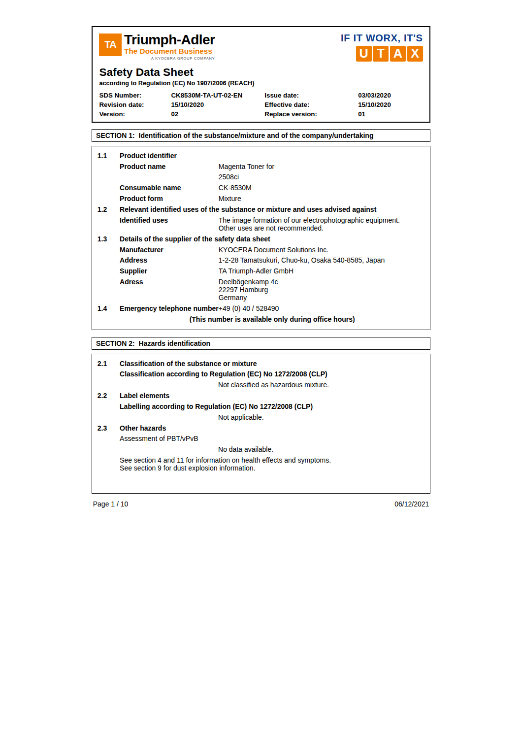TA
Triumph-Adler
The Document Business
A KYOCERA GROUP COMPANY
IF IT WORX, IT'S
UTAX
Safety Data Sheet
according to Regulation (EC) No 1907/2006 (REACH)
| SDS Number: | CK8530M-TA-UT-02-EN | Issue date: | 03/03/2020 |
| Revision date: | 15/10/2020 | Effective date: | 15/10/2020 |
| Version: | 02 | Replace version: | 01 |
SECTION 1: Identification of the substance/mixture and of the company/undertaking
| 1.1 | Product identifier |
| | Product name | Magenta Toner for |
| | | 2508ci |
| | Consumable name | CK-8530M |
| | Product form | Mixture |
| 1.2 | Relevant identified uses of the substance or mixture and uses advised against |
| | Identified uses | The image formation of our electrophotographic equipment. Other uses are not recommended. |
| 1.3 | Details of the supplier of the safety data sheet |
| | Manufacturer | KYOCERA Document Solutions Inc. |
| | Address | 1-2-28 Tamatsukuri, Chuo-ku, Osaka 540-8585, Japan |
| | Supplier | TA Triumph-Adler GmbH |
| | Adress | Deelbögenkamp 4c 22297 Hamburg Germany |
| 1.4 | Emergency telephone number | +49 (0) 40 / 528490 |
| | (This number is available only during office hours) |
SECTION 2: Hazards identification
| 2.1 | Classification of the substance or mixture |
| | Classification according to Regulation (EC) No 1272/2008 (CLP) |
| | | Not classified as hazardous mixture. |
| 2.2 | Label elements |
| | Labelling according to Regulation (EC) No 1272/2008 (CLP) |
| | | Not applicable. |
| 2.3 | Other hazards |
| | Assessment of PBT/vPvB |
| | | No data available. |
| | See section 4 and 11 for information on health effects and symptoms. See section 9 for dust explosion information. |
Page 1 / 10
06/12/2021